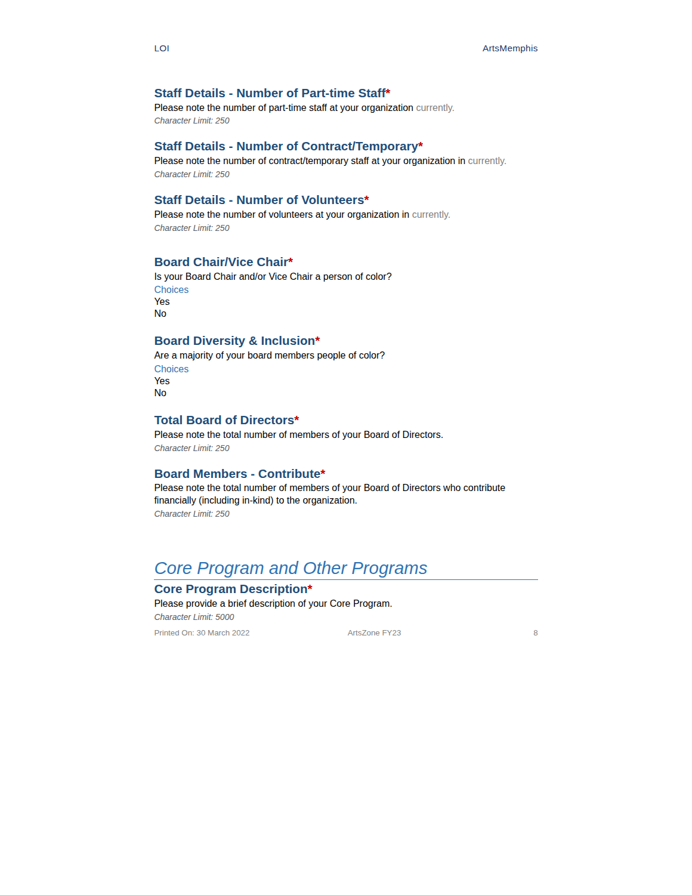LOI
ArtsMemphis
Staff Details - Number of Part-time Staff*
Please note the number of part-time staff at your organization currently.
Character Limit: 250
Staff Details - Number of Contract/Temporary*
Please note the number of contract/temporary staff at your organization in currently.
Character Limit: 250
Staff Details - Number of Volunteers*
Please note the number of volunteers at your organization in currently.
Character Limit: 250
Board Chair/Vice Chair*
Is your Board Chair and/or Vice Chair a person of color?
Choices
Yes
No
Board Diversity & Inclusion*
Are a majority of your board members people of color?
Choices
Yes
No
Total Board of Directors*
Please note the total number of members of your Board of Directors.
Character Limit: 250
Board Members - Contribute*
Please note the total number of members of your Board of Directors who contribute financially (including in-kind) to the organization.
Character Limit: 250
Core Program and Other Programs
Core Program Description*
Please provide a brief description of your Core Program.
Character Limit: 5000
Printed On: 30 March 2022
ArtsZone FY23
8